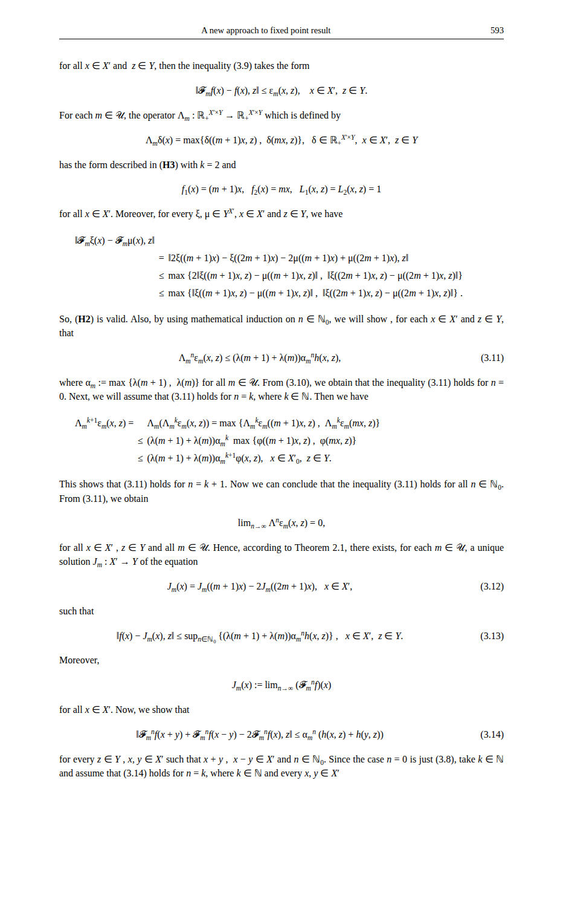A new approach to fixed point result 593
for all x ∈ X′ and z ∈ Y, then the inequality (3.9) takes the form
‖𝓕mf(x) − f(x), z‖ ≤ εm(x, z), x ∈ X′, z ∈ Y.
For each m ∈ 𝒰, the operator Λm : ℝ+X′×Y → ℝ+X′×Y which is defined by
Λmδ(x) = max{δ((m + 1)x, z) , δ(mx, z)}, δ ∈ ℝ+X′×Y, x ∈ X′, z ∈ Y
has the form described in (H3) with k = 2 and
f1(x) = (m + 1)x, f2(x) = mx, L1(x, z) = L2(x, z) = 1
for all x ∈ X′. Moreover, for every ξ, μ ∈ YX′, x ∈ X′ and z ∈ Y, we have
| ‖𝓕 m ξ( x ) − 𝓕 m μ( x ), z ‖ | | |
| | = | ‖2ξ(( m + 1) x ) − ξ((2 m + 1) x ) − 2μ(( m + 1) x ) + μ((2 m + 1) x ), z ‖ |
| | ≤ | max {2‖ξ(( m + 1) x , z ) − μ(( m + 1) x , z )‖ , ‖ξ((2 m + 1) x , z ) − μ((2 m + 1) x , z )‖} |
| | ≤ | max {‖ξ(( m + 1) x , z ) − μ(( m + 1) x , z )‖ , ‖ξ((2 m + 1) x , z ) − μ((2 m + 1) x , z )‖} . |
So, (H2) is valid. Also, by using mathematical induction on n ∈ ℕ0, we will show , for each x ∈ X′ and z ∈ Y, that
Λmnεm(x, z) ≤ (λ(m + 1) + λ(m))αmnh(x, z),
(3.11)
where αm := max {λ(m + 1) , λ(m)} for all m ∈ 𝒰. From (3.10), we obtain that the inequality (3.11) holds for n = 0. Next, we will assume that (3.11) holds for n = k, where k ∈ ℕ. Then we have
| Λ m k +1 ε m ( x , z ) = | | Λ m (Λ m k ε m ( x , z )) = max {Λ m k ε m (( m + 1) x , z ) , Λ m k ε m ( mx , z )} |
| | ≤ | (λ( m + 1) + λ( m ))α m k max {φ(( m + 1) x , z ) , φ( mx , z )} |
| | ≤ | (λ( m + 1) + λ( m ))α m k +1 φ( x , z ), x ∈ X ′ 0 , z ∈ Y . |
This shows that (3.11) holds for n = k + 1. Now we can conclude that the inequality (3.11) holds for all n ∈ ℕ0. From (3.11), we obtain
limn→∞ Λnεm(x, z) = 0,
for all x ∈ X′ , z ∈ Y and all m ∈ 𝒰. Hence, according to Theorem 2.1, there exists, for each m ∈ 𝒰, a unique solution Jm : X′ → Y of the equation
Jm(x) = Jm((m + 1)x) − 2Jm((2m + 1)x), x ∈ X′,
(3.12)
such that
‖f(x) − Jm(x), z‖ ≤ supn∈ℕ0 {(λ(m + 1) + λ(m))αmnh(x, z)} , x ∈ X′, z ∈ Y.
(3.13)
Moreover,
Jm(x) := limn→∞ (𝓕mnf)(x)
for all x ∈ X′. Now, we show that
‖𝓕mnf(x + y) + 𝓕mnf(x − y) − 2𝓕mnf(x), z‖ ≤ αmn (h(x, z) + h(y, z))
(3.14)
for every z ∈ Y , x, y ∈ X′ such that x + y , x − y ∈ X′ and n ∈ ℕ0. Since the case n = 0 is just (3.8), take k ∈ ℕ and assume that (3.14) holds for n = k, where k ∈ ℕ and every x, y ∈ X′